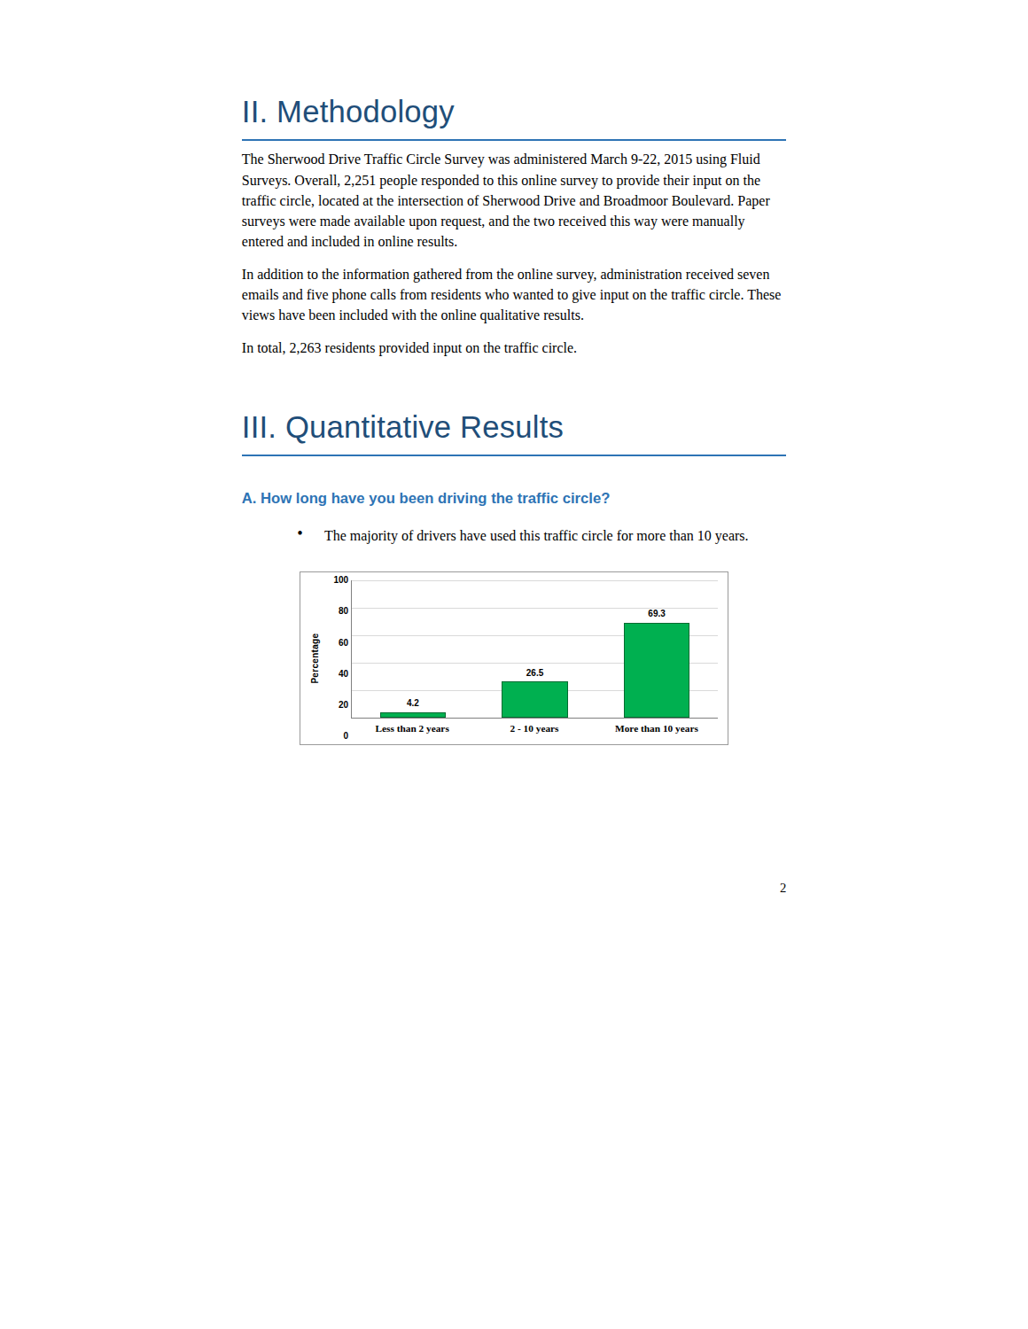II. Methodology
The Sherwood Drive Traffic Circle Survey was administered March 9-22, 2015 using Fluid Surveys. Overall, 2,251 people responded to this online survey to provide their input on the traffic circle, located at the intersection of Sherwood Drive and Broadmoor Boulevard. Paper surveys were made available upon request, and the two received this way were manually entered and included in online results.
In addition to the information gathered from the online survey, administration received seven emails and five phone calls from residents who wanted to give input on the traffic circle. These views have been included with the online qualitative results.
In total, 2,263 residents provided input on the traffic circle.
III. Quantitative Results
A. How long have you been driving the traffic circle?
The majority of drivers have used this traffic circle for more than 10 years.
Percentage
100 80 60 40 20 0
4.2
26.5
69.3
Less than 2 years 2 - 10 years More than 10 years
2